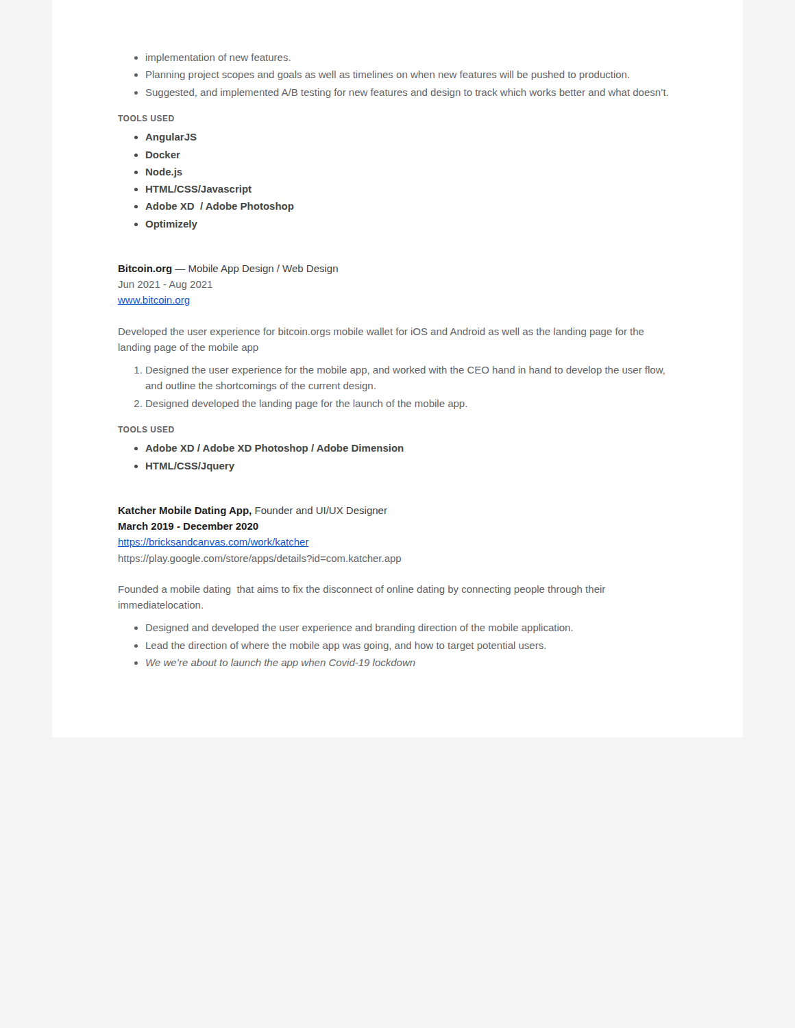implementation of new features.
Planning project scopes and goals as well as timelines on when new features will be pushed to production.
Suggested, and implemented A/B testing for new features and design to track which works better and what doesn’t.
TOOLS USED
AngularJS
Docker
Node.js
HTML/CSS/Javascript
Adobe XD / Adobe Photoshop
Optimizely
Bitcoin.org — Mobile App Design / Web Design
Jun 2021 - Aug 2021
www.bitcoin.org
Developed the user experience for bitcoin.orgs mobile wallet for iOS and Android as well as the landing page for the landing page of the mobile app
Designed the user experience for the mobile app, and worked with the CEO hand in hand to develop the user flow, and outline the shortcomings of the current design.
Designed developed the landing page for the launch of the mobile app.
TOOLS USED
Adobe XD / Adobe XD Photoshop / Adobe Dimension
HTML/CSS/Jquery
Katcher Mobile Dating App, Founder and UI/UX Designer
March 2019 - December 2020
https://bricksandcanvas.com/work/katcher
https://play.google.com/store/apps/details?id=com.katcher.app
Founded a mobile dating that aims to fix the disconnect of online dating by connecting people through their immediatelocation.
Designed and developed the user experience and branding direction of the mobile application.
Lead the direction of where the mobile app was going, and how to target potential users.
We we’re about to launch the app when Covid-19 lockdown